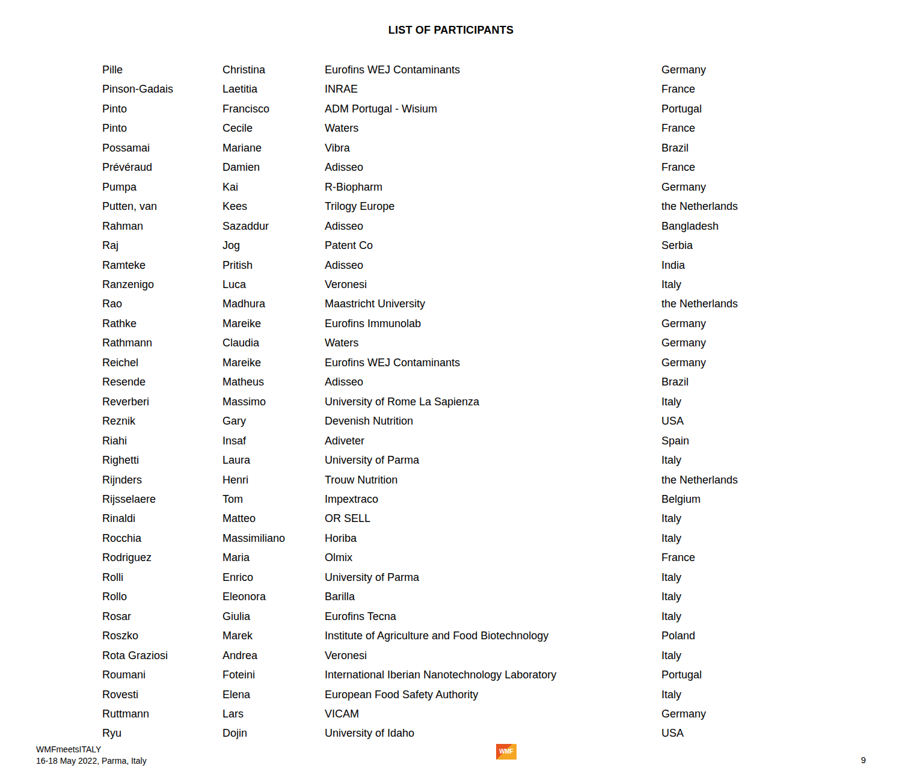LIST OF PARTICIPANTS
| Pille | Christina | Eurofins WEJ Contaminants | Germany |
| Pinson-Gadais | Laetitia | INRAE | France |
| Pinto | Francisco | ADM Portugal - Wisium | Portugal |
| Pinto | Cecile | Waters | France |
| Possamai | Mariane | Vibra | Brazil |
| Prévéraud | Damien | Adisseo | France |
| Pumpa | Kai | R-Biopharm | Germany |
| Putten, van | Kees | Trilogy Europe | the Netherlands |
| Rahman | Sazaddur | Adisseo | Bangladesh |
| Raj | Jog | Patent Co | Serbia |
| Ramteke | Pritish | Adisseo | India |
| Ranzenigo | Luca | Veronesi | Italy |
| Rao | Madhura | Maastricht University | the Netherlands |
| Rathke | Mareike | Eurofins Immunolab | Germany |
| Rathmann | Claudia | Waters | Germany |
| Reichel | Mareike | Eurofins WEJ Contaminants | Germany |
| Resende | Matheus | Adisseo | Brazil |
| Reverberi | Massimo | University of Rome La Sapienza | Italy |
| Reznik | Gary | Devenish Nutrition | USA |
| Riahi | Insaf | Adiveter | Spain |
| Righetti | Laura | University of Parma | Italy |
| Rijnders | Henri | Trouw Nutrition | the Netherlands |
| Rijsselaere | Tom | Impextraco | Belgium |
| Rinaldi | Matteo | OR SELL | Italy |
| Rocchia | Massimiliano | Horiba | Italy |
| Rodriguez | Maria | Olmix | France |
| Rolli | Enrico | University of Parma | Italy |
| Rollo | Eleonora | Barilla | Italy |
| Rosar | Giulia | Eurofins Tecna | Italy |
| Roszko | Marek | Institute of Agriculture and Food Biotechnology | Poland |
| Rota Graziosi | Andrea | Veronesi | Italy |
| Roumani | Foteini | International Iberian Nanotechnology Laboratory | Portugal |
| Rovesti | Elena | European Food Safety Authority | Italy |
| Ruttmann | Lars | VICAM | Germany |
| Ryu | Dojin | University of Idaho | USA |
WMFmeetsITALY
16-18 May 2022, Parma, Italy
9